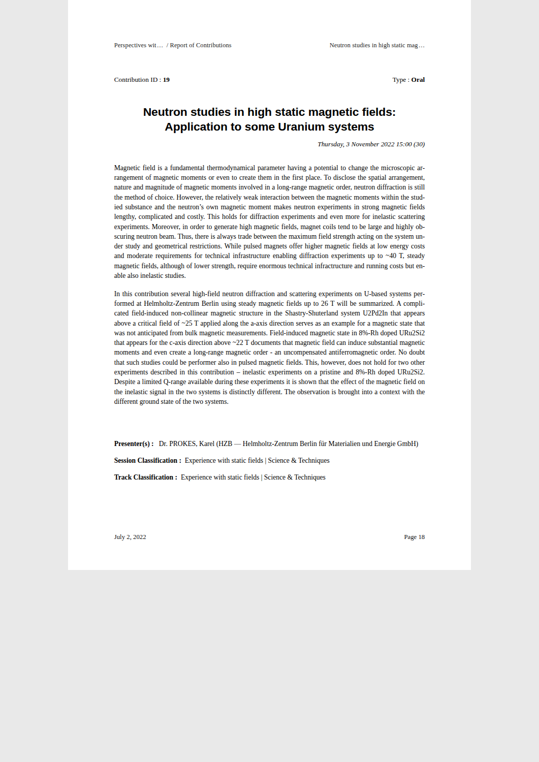Perspectives wit … / Report of Contributions
Neutron studies in high static mag …
Contribution ID : 19
Type : Oral
Neutron studies in high static magnetic fields:
Application to some Uranium systems
Thursday, 3 November 2022 15:00 (30)
Magnetic field is a fundamental thermodynamical parameter having a potential to change the microscopic arrangement of magnetic moments or even to create them in the first place. To disclose the spatial arrangement, nature and magnitude of magnetic moments involved in a long-range magnetic order, neutron diffraction is still the method of choice. However, the relatively weak interaction between the magnetic moments within the studied substance and the neutron’s own magnetic moment makes neutron experiments in strong magnetic fields lengthy, complicated and costly. This holds for diffraction experiments and even more for inelastic scattering experiments. Moreover, in order to generate high magnetic fields, magnet coils tend to be large and highly obscuring neutron beam. Thus, there is always trade between the maximum field strength acting on the system under study and geometrical restrictions. While pulsed magnets offer higher magnetic fields at low energy costs and moderate requirements for technical infrastructure enabling diffraction experiments up to ~40 T, steady magnetic fields, although of lower strength, require enormous technical infractructure and running costs but enable also inelastic studies.
In this contribution several high-field neutron diffraction and scattering experiments on U-based systems performed at Helmholtz-Zentrum Berlin using steady magnetic fields up to 26 T will be summarized. A complicated field-induced non-collinear magnetic structure in the Shastry-Shuterland system U2Pd2In that appears above a critical field of ~25 T applied along the a-axis direction serves as an example for a magnetic state that was not anticipated from bulk magnetic measurements. Field-induced magnetic state in 8%-Rh doped URu2Si2 that appears for the c-axis direction above ~22 T documents that magnetic field can induce substantial magnetic moments and even create a long-range magnetic order - an uncompensated antiferromagnetic order. No doubt that such studies could be performer also in pulsed magnetic fields. This, however, does not hold for two other experiments described in this contribution – inelastic experiments on a pristine and 8%-Rh doped URu2Si2. Despite a limited Q-range available during these experiments it is shown that the effect of the magnetic field on the inelastic signal in the two systems is distinctly different. The observation is brought into a context with the different ground state of the two systems.
Presenter(s) : Dr. PROKES, Karel (HZB — Helmholtz-Zentrum Berlin für Materialien und Energie GmbH)
Session Classification : Experience with static fields | Science & Techniques
Track Classification : Experience with static fields | Science & Techniques
July 2, 2022
Page 18